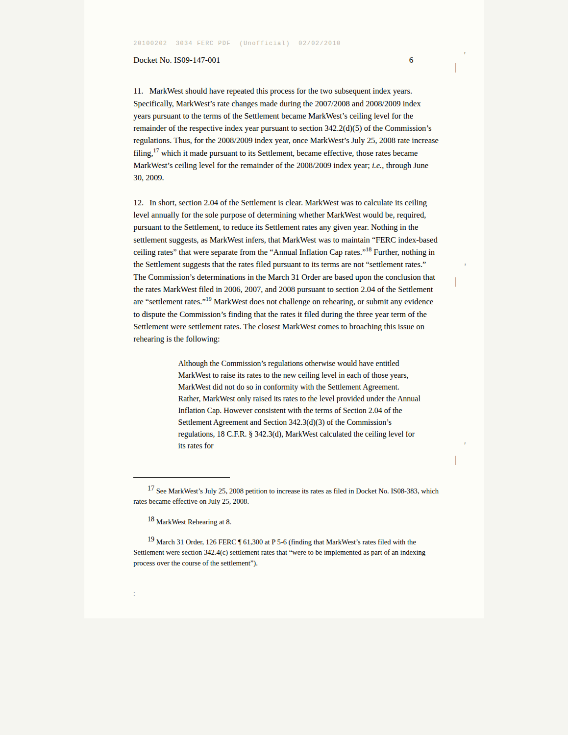' | ' | ' |
​20100202 3034 FERC PDF (Unofficial) 02/02/2010
Docket No. IS09-147-001
6
11. MarkWest should have repeated this process for the two subsequent index years. Specifically, MarkWest’s rate changes made during the 2007/2008 and 2008/2009 index years pursuant to the terms of the Settlement became MarkWest’s ceiling level for the remainder of the respective index year pursuant to section 342.2(d)(5) of the Commission’s regulations. Thus, for the 2008/2009 index year, once MarkWest’s July 25, 2008 rate increase filing,17 which it made pursuant to its Settlement, became effective, those rates became MarkWest’s ceiling level for the remainder of the 2008/2009 index year; i.e., through June 30, 2009.
12. In short, section 2.04 of the Settlement is clear. MarkWest was to calculate its ceiling level annually for the sole purpose of determining whether MarkWest would be, required, pursuant to the Settlement, to reduce its Settlement rates any given year. Nothing in the settlement suggests, as MarkWest infers, that MarkWest was to maintain “FERC index-based ceiling rates” that were separate from the “Annual Inflation Cap rates.”18 Further, nothing in the Settlement suggests that the rates filed pursuant to its terms are not “settlement rates.” The Commission’s determinations in the March 31 Order are based upon the conclusion that the rates MarkWest filed in 2006, 2007, and 2008 pursuant to section 2.04 of the Settlement are “settlement rates.”19 MarkWest does not challenge on rehearing, or submit any evidence to dispute the Commission’s finding that the rates it filed during the three year term of the Settlement were settlement rates. The closest MarkWest comes to broaching this issue on rehearing is the following:
Although the Commission’s regulations otherwise would have entitled MarkWest to raise its rates to the new ceiling level in each of those years, MarkWest did not do so in conformity with the Settlement Agreement. Rather, MarkWest only raised its rates to the level provided under the Annual Inflation Cap. However consistent with the terms of Section 2.04 of the Settlement Agreement and Section 342.3(d)(3) of the Commission’s regulations, 18 C.F.R. § 342.3(d), MarkWest calculated the ceiling level for its rates for
17 See MarkWest’s July 25, 2008 petition to increase its rates as filed in Docket No. IS08-383, which rates became effective on July 25, 2008.
18 MarkWest Rehearing at 8.
19 March 31 Order, 126 FERC ¶ 61,300 at P 5-6 (finding that MarkWest’s rates filed with the Settlement were section 342.4(c) settlement rates that “were to be implemented as part of an indexing process over the course of the settlement”).
∶